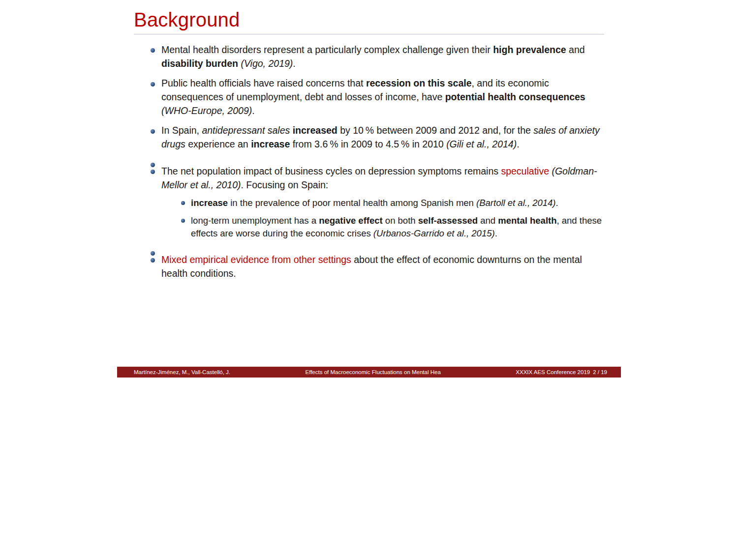Background
Mental health disorders represent a particularly complex challenge given their high prevalence and disability burden (Vigo, 2019).
Public health officials have raised concerns that recession on this scale, and its economic consequences of unemployment, debt and losses of income, have potential health consequences (WHO-Europe, 2009).
In Spain, antidepressant sales increased by 10 % between 2009 and 2012 and, for the sales of anxiety drugs experience an increase from 3.6 % in 2009 to 4.5 % in 2010 (Gili et al., 2014).
The net population impact of business cycles on depression symptoms remains speculative (Goldman-Mellor et al., 2010). Focusing on Spain:
increase in the prevalence of poor mental health among Spanish men (Bartoll et al., 2014).
long-term unemployment has a negative effect on both self-assessed and mental health, and these effects are worse during the economic crises (Urbanos-Garrido et al., 2015).
Mixed empirical evidence from other settings about the effect of economic downturns on the mental health conditions.
Martínez-Jiménez, M., Vall-Castelló, J. Effects of Macroeconomic Fluctuations on Mental Hea XXXIX AES Conference 2019 2 / 19